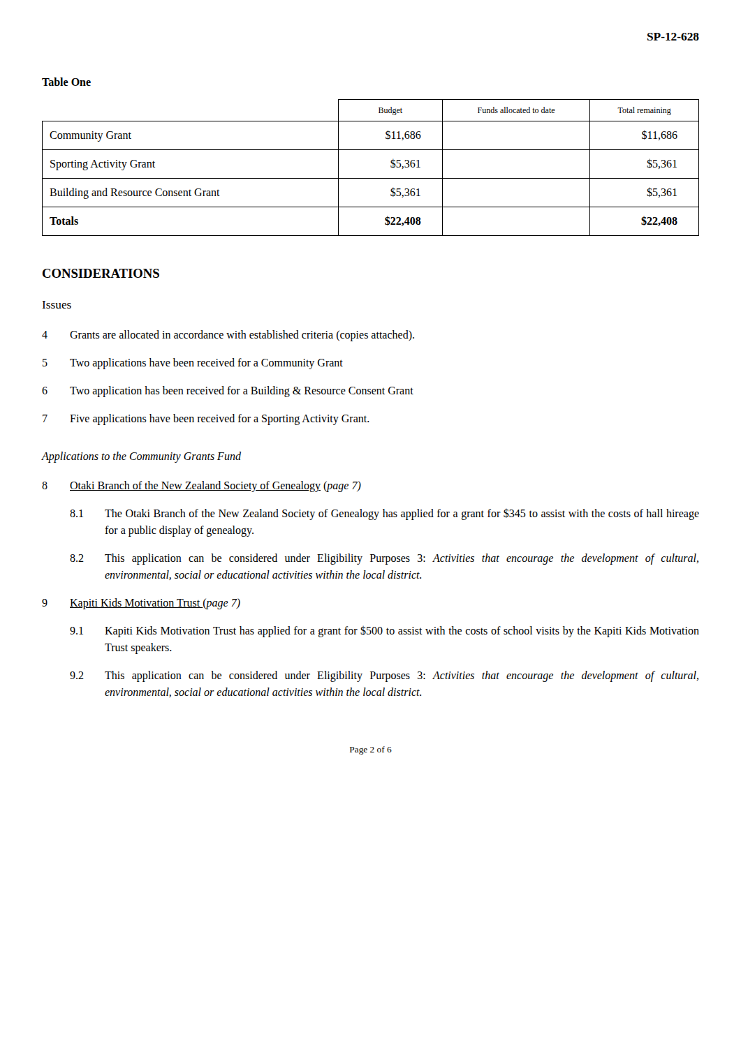SP-12-628
Table One
| | Budget | Funds allocated to date | Total remaining |
| --- | --- | --- | --- |
| Community Grant | $11,686 | | $11,686 |
| Sporting Activity Grant | $5,361 | | $5,361 |
| Building and Resource Consent Grant | $5,361 | | $5,361 |
| Totals | $22,408 | | $22,408 |
CONSIDERATIONS
Issues
4
Grants are allocated in accordance with established criteria (copies attached).
5
Two applications have been received for a Community Grant
6
Two application has been received for a Building & Resource Consent Grant
7
Five applications have been received for a Sporting Activity Grant.
Applications to the Community Grants Fund
8
Otaki Branch of the New Zealand Society of Genealogy (page 7)
8.1
The Otaki Branch of the New Zealand Society of Genealogy has applied for a grant for $345 to assist with the costs of hall hireage for a public display of genealogy.
8.2
This application can be considered under Eligibility Purposes 3: Activities that encourage the development of cultural, environmental, social or educational activities within the local district.
9
Kapiti Kids Motivation Trust (page 7)
9.1
Kapiti Kids Motivation Trust has applied for a grant for $500 to assist with the costs of school visits by the Kapiti Kids Motivation Trust speakers.
9.2
This application can be considered under Eligibility Purposes 3: Activities that encourage the development of cultural, environmental, social or educational activities within the local district.
Page 2 of 6